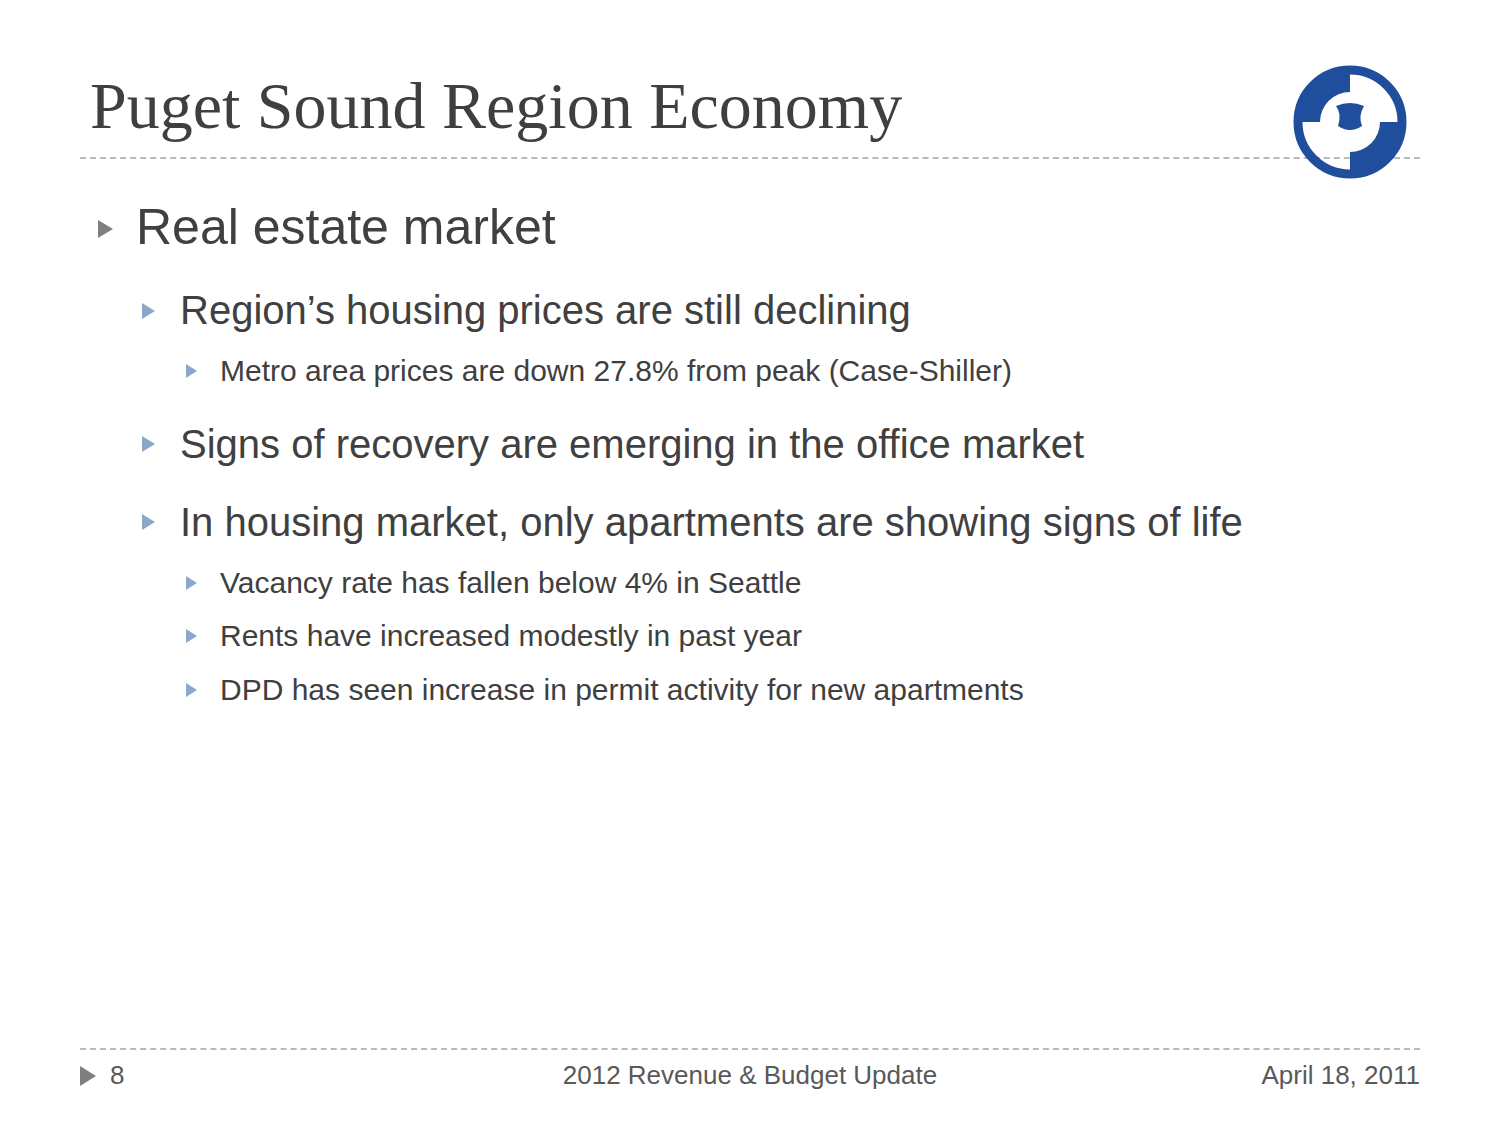Puget Sound Region Economy
Real estate market
Region’s housing prices are still declining
Metro area prices are down 27.8% from peak (Case-Shiller)
Signs of recovery are emerging in the office market
In housing market, only apartments are showing signs of life
Vacancy rate has fallen below 4% in Seattle
Rents have increased modestly in past year
DPD has seen increase in permit activity for new apartments
8
2012 Revenue & Budget Update
April 18, 2011